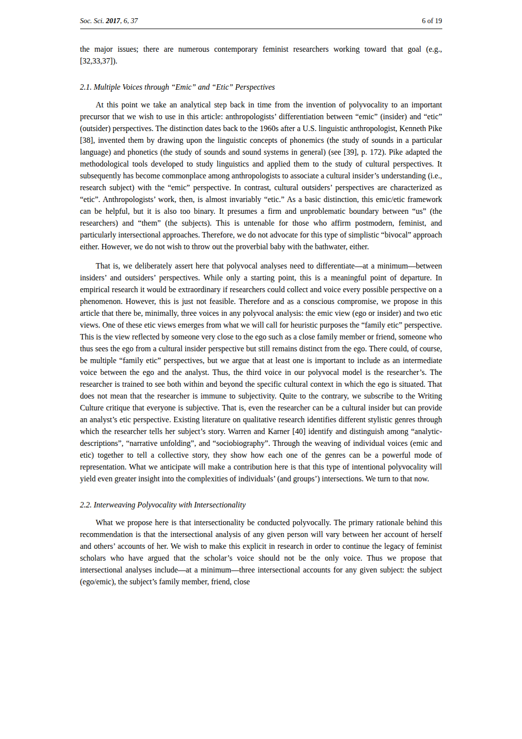Soc. Sci. 2017, 6, 37 6 of 19
the major issues; there are numerous contemporary feminist researchers working toward that goal (e.g., [32,33,37]).
2.1. Multiple Voices through “Emic” and “Etic” Perspectives
At this point we take an analytical step back in time from the invention of polyvocality to an important precursor that we wish to use in this article: anthropologists’ differentiation between “emic” (insider) and “etic” (outsider) perspectives. The distinction dates back to the 1960s after a U.S. linguistic anthropologist, Kenneth Pike [38], invented them by drawing upon the linguistic concepts of phonemics (the study of sounds in a particular language) and phonetics (the study of sounds and sound systems in general) (see [39], p. 172). Pike adapted the methodological tools developed to study linguistics and applied them to the study of cultural perspectives. It subsequently has become commonplace among anthropologists to associate a cultural insider’s understanding (i.e., research subject) with the “emic” perspective. In contrast, cultural outsiders’ perspectives are characterized as “etic”. Anthropologists’ work, then, is almost invariably “etic.” As a basic distinction, this emic/etic framework can be helpful, but it is also too binary. It presumes a firm and unproblematic boundary between “us” (the researchers) and “them” (the subjects). This is untenable for those who affirm postmodern, feminist, and particularly intersectional approaches. Therefore, we do not advocate for this type of simplistic “bivocal” approach either. However, we do not wish to throw out the proverbial baby with the bathwater, either.
That is, we deliberately assert here that polyvocal analyses need to differentiate—at a minimum—between insiders’ and outsiders’ perspectives. While only a starting point, this is a meaningful point of departure. In empirical research it would be extraordinary if researchers could collect and voice every possible perspective on a phenomenon. However, this is just not feasible. Therefore and as a conscious compromise, we propose in this article that there be, minimally, three voices in any polyvocal analysis: the emic view (ego or insider) and two etic views. One of these etic views emerges from what we will call for heuristic purposes the “family etic” perspective. This is the view reflected by someone very close to the ego such as a close family member or friend, someone who thus sees the ego from a cultural insider perspective but still remains distinct from the ego. There could, of course, be multiple “family etic” perspectives, but we argue that at least one is important to include as an intermediate voice between the ego and the analyst. Thus, the third voice in our polyvocal model is the researcher’s. The researcher is trained to see both within and beyond the specific cultural context in which the ego is situated. That does not mean that the researcher is immune to subjectivity. Quite to the contrary, we subscribe to the Writing Culture critique that everyone is subjective. That is, even the researcher can be a cultural insider but can provide an analyst’s etic perspective. Existing literature on qualitative research identifies different stylistic genres through which the researcher tells her subject’s story. Warren and Karner [40] identify and distinguish among “analytic-descriptions”, “narrative unfolding”, and “sociobiography”. Through the weaving of individual voices (emic and etic) together to tell a collective story, they show how each one of the genres can be a powerful mode of representation. What we anticipate will make a contribution here is that this type of intentional polyvocality will yield even greater insight into the complexities of individuals’ (and groups’) intersections. We turn to that now.
2.2. Interweaving Polyvocality with Intersectionality
What we propose here is that intersectionality be conducted polyvocally. The primary rationale behind this recommendation is that the intersectional analysis of any given person will vary between her account of herself and others’ accounts of her. We wish to make this explicit in research in order to continue the legacy of feminist scholars who have argued that the scholar’s voice should not be the only voice. Thus we propose that intersectional analyses include—at a minimum—three intersectional accounts for any given subject: the subject (ego/emic), the subject’s family member, friend, close